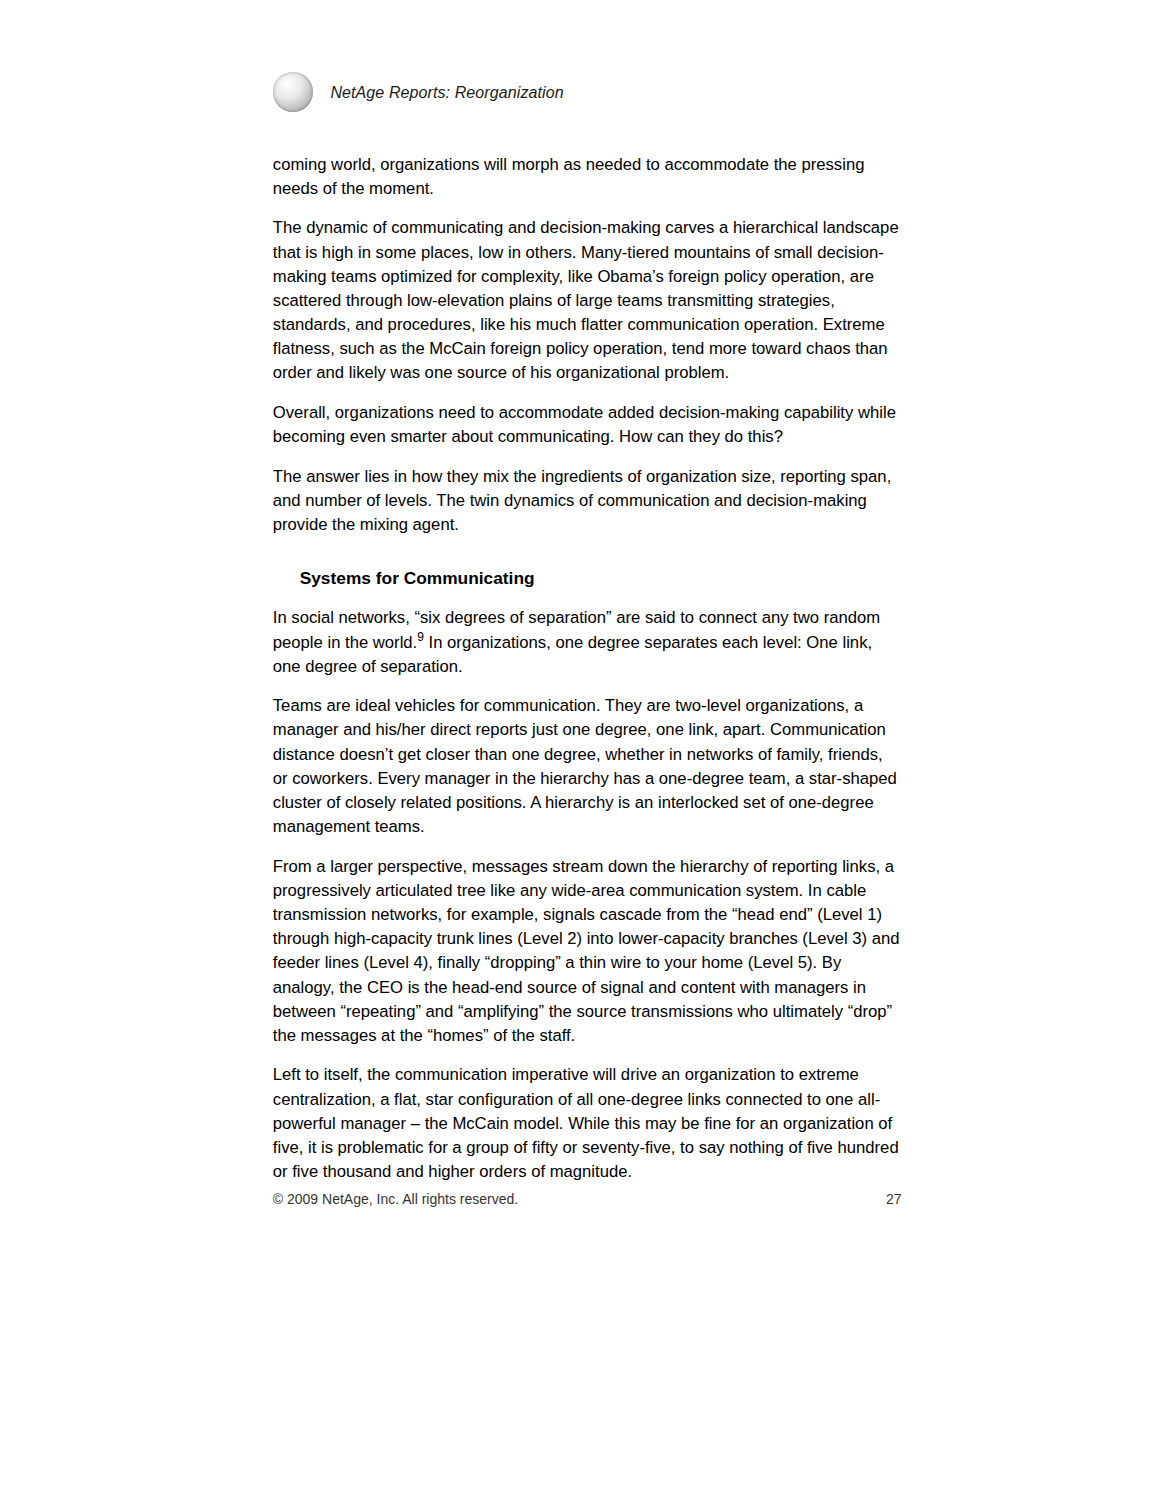NetAge Reports: Reorganization
coming world, organizations will morph as needed to accommodate the pressing needs of the moment.
The dynamic of communicating and decision-making carves a hierarchical landscape that is high in some places, low in others. Many-tiered mountains of small decision-making teams optimized for complexity, like Obama’s foreign policy operation, are scattered through low-elevation plains of large teams transmitting strategies, standards, and procedures, like his much flatter communication operation. Extreme flatness, such as the McCain foreign policy operation, tend more toward chaos than order and likely was one source of his organizational problem.
Overall, organizations need to accommodate added decision-making capability while becoming even smarter about communicating. How can they do this?
The answer lies in how they mix the ingredients of organization size, reporting span, and number of levels. The twin dynamics of communication and decision-making provide the mixing agent.
Systems for Communicating
In social networks, “six degrees of separation” are said to connect any two random people in the world.9 In organizations, one degree separates each level: One link, one degree of separation.
Teams are ideal vehicles for communication. They are two-level organizations, a manager and his/her direct reports just one degree, one link, apart. Communication distance doesn’t get closer than one degree, whether in networks of family, friends, or coworkers. Every manager in the hierarchy has a one-degree team, a star-shaped cluster of closely related positions. A hierarchy is an interlocked set of one-degree management teams.
From a larger perspective, messages stream down the hierarchy of reporting links, a progressively articulated tree like any wide-area communication system. In cable transmission networks, for example, signals cascade from the “head end” (Level 1) through high-capacity trunk lines (Level 2) into lower-capacity branches (Level 3) and feeder lines (Level 4), finally “dropping” a thin wire to your home (Level 5). By analogy, the CEO is the head-end source of signal and content with managers in between “repeating” and “amplifying” the source transmissions who ultimately “drop” the messages at the “homes” of the staff.
Left to itself, the communication imperative will drive an organization to extreme centralization, a flat, star configuration of all one-degree links connected to one all-powerful manager – the McCain model. While this may be fine for an organization of five, it is problematic for a group of fifty or seventy-five, to say nothing of five hundred or five thousand and higher orders of magnitude.
© 2009 NetAge, Inc. All rights reserved. 27